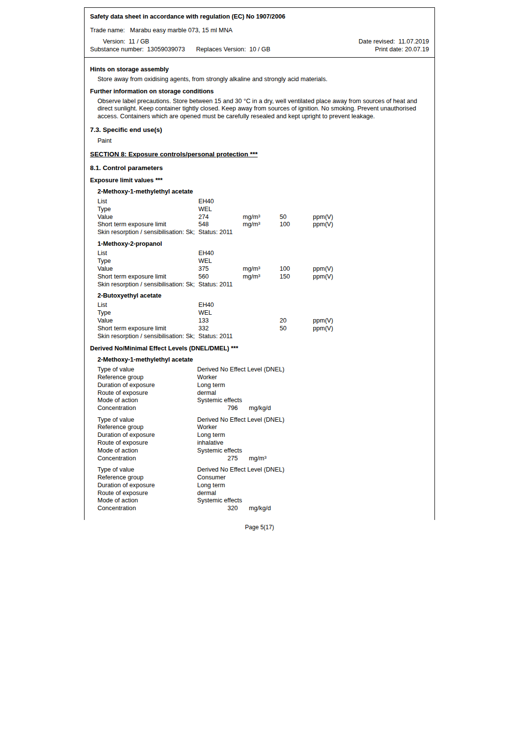Safety data sheet in accordance with regulation (EC) No 1907/2006
Trade name: Marabu easy marble 073, 15 ml MNA
Version: 11 / GB
Date revised: 11.07.2019
Substance number: 13059039073
Replaces Version: 10 / GB
Print date: 20.07.19
Hints on storage assembly
Store away from oxidising agents, from strongly alkaline and strongly acid materials.
Further information on storage conditions
Observe label precautions. Store between 15 and 30 °C in a dry, well ventilated place away from sources of heat and direct sunlight. Keep container tightly closed. Keep away from sources of ignition. No smoking. Prevent unauthorised access. Containers which are opened must be carefully resealed and kept upright to prevent leakage.
7.3. Specific end use(s)
Paint
SECTION 8: Exposure controls/personal protection ***
8.1. Control parameters
Exposure limit values ***
2-Methoxy-1-methylethyl acetate
| List | EH40 | | | |
| Type | WEL | | | |
| Value | 274 | mg/m³ | 50 | ppm(V) |
| Short term exposure limit | 548 | mg/m³ | 100 | ppm(V) |
| Skin resorption / sensibilisation: Sk; | Status: 2011 |
1-Methoxy-2-propanol
| List | EH40 | | | |
| Type | WEL | | | |
| Value | 375 | mg/m³ | 100 | ppm(V) |
| Short term exposure limit | 560 | mg/m³ | 150 | ppm(V) |
| Skin resorption / sensibilisation: Sk; | Status: 2011 |
2-Butoxyethyl acetate
| List | EH40 | | | |
| Type | WEL | | | |
| Value | 133 | | 20 | ppm(V) |
| Short term exposure limit | 332 | | 50 | ppm(V) |
| Skin resorption / sensibilisation: Sk; | Status: 2011 |
Derived No/Minimal Effect Levels (DNEL/DMEL) ***
2-Methoxy-1-methylethyl acetate
| Type of value | Derived No Effect Level (DNEL) |
| Reference group | Worker |
| Duration of exposure | Long term |
| Route of exposure | dermal |
| Mode of action | Systemic effects |
| Concentration | 796 | mg/kg/d |
| Type of value | Derived No Effect Level (DNEL) |
| Reference group | Worker |
| Duration of exposure | Long term |
| Route of exposure | inhalative |
| Mode of action | Systemic effects |
| Concentration | 275 | mg/m³ |
| Type of value | Derived No Effect Level (DNEL) |
| Reference group | Consumer |
| Duration of exposure | Long term |
| Route of exposure | dermal |
| Mode of action | Systemic effects |
| Concentration | 320 | mg/kg/d |
Page 5(17)